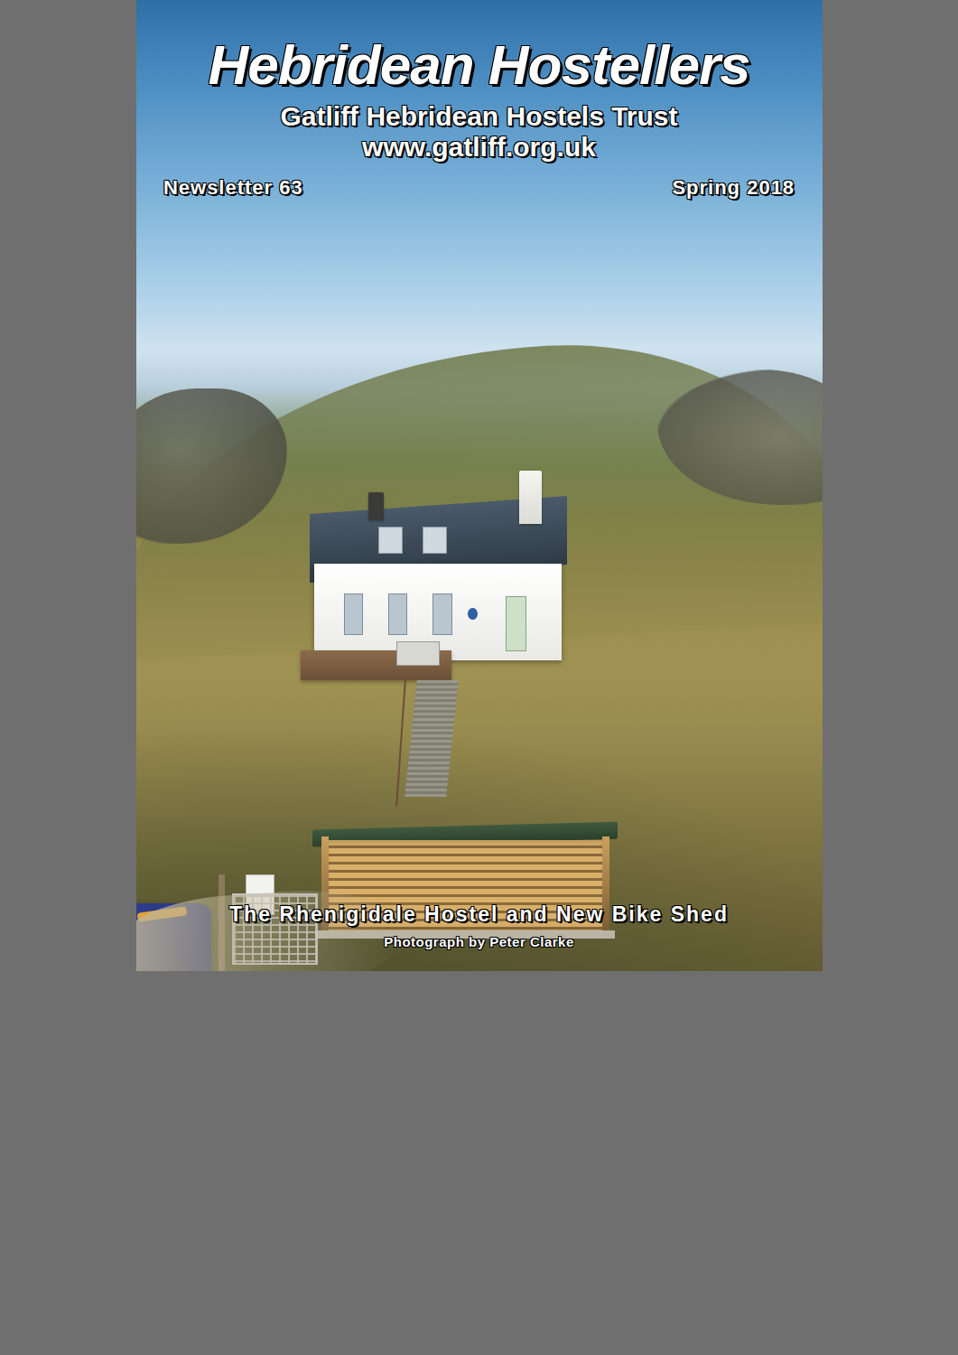Hebridean Hostellers
Gatliff Hebridean Hostels Trust www.gatliff.org.uk
Newsletter 63 Spring 2018
The Rhenigidale Hostel and New Bike Shed
Photograph by Peter Clarke